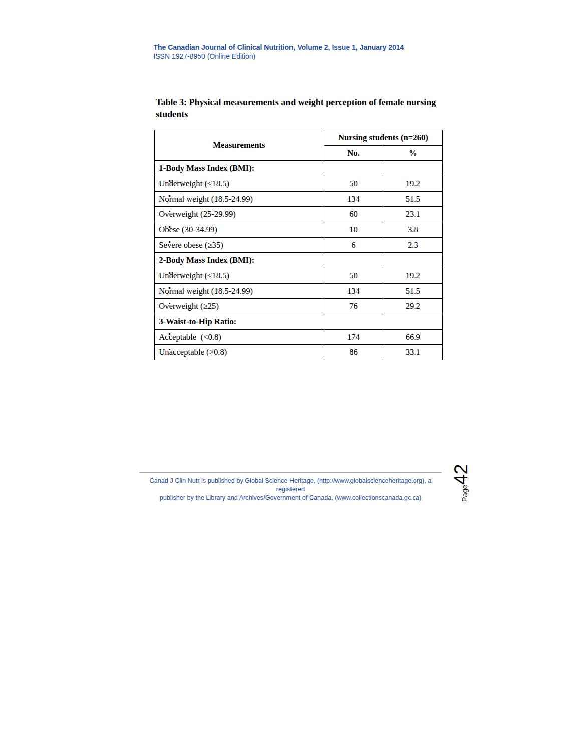The Canadian Journal of Clinical Nutrition, Volume 2, Issue 1, January 2014
ISSN 1927-8950 (Online Edition)
Table 3: Physical measurements and weight perception of female nursing students
| Measurements | Nursing students (n=260) |
| --- | --- |
| No. | % |
| 1-Body Mass Index (BMI): | | |
| Underweight (<18.5) | 50 | 19.2 |
| Normal weight (18.5-24.99) | 134 | 51.5 |
| Overweight (25-29.99) | 60 | 23.1 |
| Obese (30-34.99) | 10 | 3.8 |
| Severe obese (≥35) | 6 | 2.3 |
| 2-Body Mass Index (BMI): | | |
| Underweight (<18.5) | 50 | 19.2 |
| Normal weight (18.5-24.99) | 134 | 51.5 |
| Overweight (≥25) | 76 | 29.2 |
| 3-Waist-to-Hip Ratio: | | |
| Acceptable (<0.8) | 174 | 66.9 |
| Unacceptable (>0.8) | 86 | 33.1 |
Page42
Canad J Clin Nutr is published by Global Science Heritage, (http://www.globalscienceheritage.org), a registered
publisher by the Library and Archives/Government of Canada, (www.collectionscanada.gc.ca)